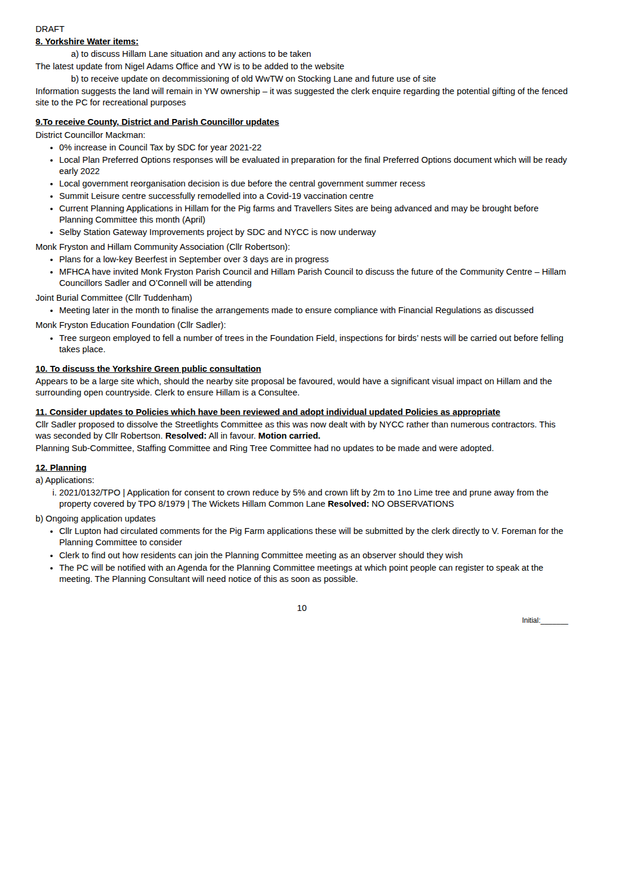DRAFT
8. Yorkshire Water items:
a) to discuss Hillam Lane situation and any actions to be taken
The latest update from Nigel Adams Office and YW is to be added to the website
b) to receive update on decommissioning of old WwTW on Stocking Lane and future use of site
Information suggests the land will remain in YW ownership – it was suggested the clerk enquire regarding the potential gifting of the fenced site to the PC for recreational purposes
9.To receive County, District and Parish Councillor updates
District Councillor Mackman:
0% increase in Council Tax by SDC for year 2021-22
Local Plan Preferred Options responses will be evaluated in preparation for the final Preferred Options document which will be ready early 2022
Local government reorganisation decision is due before the central government summer recess
Summit Leisure centre successfully remodelled into a Covid-19 vaccination centre
Current Planning Applications in Hillam for the Pig farms and Travellers Sites are being advanced and may be brought before Planning Committee this month (April)
Selby Station Gateway Improvements project by SDC and NYCC is now underway
Monk Fryston and Hillam Community Association (Cllr Robertson):
Plans for a low-key Beerfest in September over 3 days are in progress
MFHCA have invited Monk Fryston Parish Council and Hillam Parish Council to discuss the future of the Community Centre – Hillam Councillors Sadler and O’Connell will be attending
Joint Burial Committee (Cllr Tuddenham)
Meeting later in the month to finalise the arrangements made to ensure compliance with Financial Regulations as discussed
Monk Fryston Education Foundation (Cllr Sadler):
Tree surgeon employed to fell a number of trees in the Foundation Field, inspections for birds’ nests will be carried out before felling takes place.
10. To discuss the Yorkshire Green public consultation
Appears to be a large site which, should the nearby site proposal be favoured, would have a significant visual impact on Hillam and the surrounding open countryside. Clerk to ensure Hillam is a Consultee.
11. Consider updates to Policies which have been reviewed and adopt individual updated Policies as appropriate
Cllr Sadler proposed to dissolve the Streetlights Committee as this was now dealt with by NYCC rather than numerous contractors. This was seconded by Cllr Robertson. Resolved: All in favour. Motion carried.
Planning Sub-Committee, Staffing Committee and Ring Tree Committee had no updates to be made and were adopted.
12. Planning
a) Applications:
2021/0132/TPO | Application for consent to crown reduce by 5% and crown lift by 2m to 1no Lime tree and prune away from the property covered by TPO 8/1979 | The Wickets Hillam Common Lane Resolved: NO OBSERVATIONS
b) Ongoing application updates
Cllr Lupton had circulated comments for the Pig Farm applications these will be submitted by the clerk directly to V. Foreman for the Planning Committee to consider
Clerk to find out how residents can join the Planning Committee meeting as an observer should they wish
The PC will be notified with an Agenda for the Planning Committee meetings at which point people can register to speak at the meeting. The Planning Consultant will need notice of this as soon as possible.
10
Initial:_______